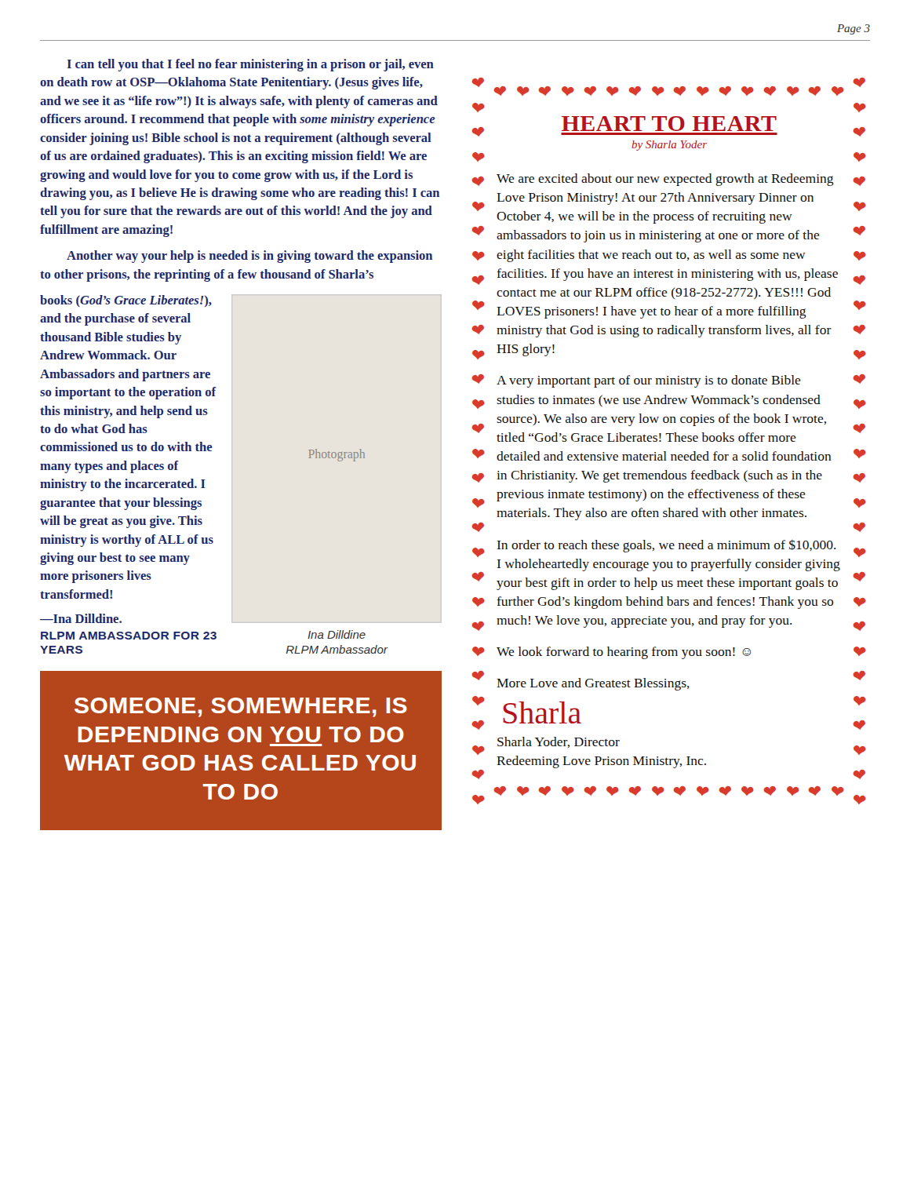Page 3
I can tell you that I feel no fear ministering in a prison or jail, even on death row at OSP—Oklahoma State Penitentiary. (Jesus gives life, and we see it as “life row”!) It is always safe, with plenty of cameras and officers around. I recommend that people with some ministry experience consider joining us! Bible school is not a requirement (although several of us are ordained graduates). This is an exciting mission field! We are growing and would love for you to come grow with us, if the Lord is drawing you, as I believe He is drawing some who are reading this! I can tell you for sure that the rewards are out of this world! And the joy and fulfillment are amazing!
Another way your help is needed is in giving toward the expansion to other prisons, the reprinting of a few thousand of Sharla’s
Ina Dilldine
RLPM Ambassador
books (God’s Grace Liberates!), and the purchase of several thousand Bible studies by Andrew Wommack. Our Ambassadors and partners are so important to the operation of this ministry, and help send us to do what God has commissioned us to do with the many types and places of ministry to the incarcerated. I guarantee that your blessings will be great as you give. This ministry is worthy of ALL of us giving our best to see many more prisoners lives transformed!
—Ina Dilldine.
RLPM AMBASSADOR FOR 23 YEARS
SOMEONE, SOMEWHERE, IS DEPENDING ON YOU TO DO WHAT GOD HAS CALLED YOU TO DO
❤❤❤❤❤❤❤❤❤❤❤❤❤❤❤❤
❤❤❤❤❤❤❤❤❤❤❤❤❤❤❤❤❤❤❤❤❤❤❤❤❤❤❤❤❤❤
❤❤❤❤❤❤❤❤❤❤❤❤❤❤❤❤❤❤❤❤❤❤❤❤❤❤❤❤❤❤
HEART TO HEART
by Sharla Yoder
We are excited about our new expected growth at Redeeming Love Prison Ministry! At our 27th Anniversary Dinner on October 4, we will be in the process of recruiting new ambassadors to join us in ministering at one or more of the eight facilities that we reach out to, as well as some new facilities. If you have an interest in ministering with us, please contact me at our RLPM office (918-252-2772). YES!!! God LOVES prisoners! I have yet to hear of a more fulfilling ministry that God is using to radically transform lives, all for HIS glory!
A very important part of our ministry is to donate Bible studies to inmates (we use Andrew Wommack’s condensed source). We also are very low on copies of the book I wrote, titled “God’s Grace Liberates! These books offer more detailed and extensive material needed for a solid foundation in Christianity. We get tremendous feedback (such as in the previous inmate testimony) on the effectiveness of these materials. They also are often shared with other inmates.
In order to reach these goals, we need a minimum of $10,000. I wholeheartedly encourage you to prayerfully consider giving your best gift in order to help us meet these important goals to further God’s kingdom behind bars and fences! Thank you so much! We love you, appreciate you, and pray for you.
We look forward to hearing from you soon! ☺
More Love and Greatest Blessings,
Sharla
Sharla Yoder, Director
Redeeming Love Prison Ministry, Inc.
❤❤❤❤❤❤❤❤❤❤❤❤❤❤❤❤